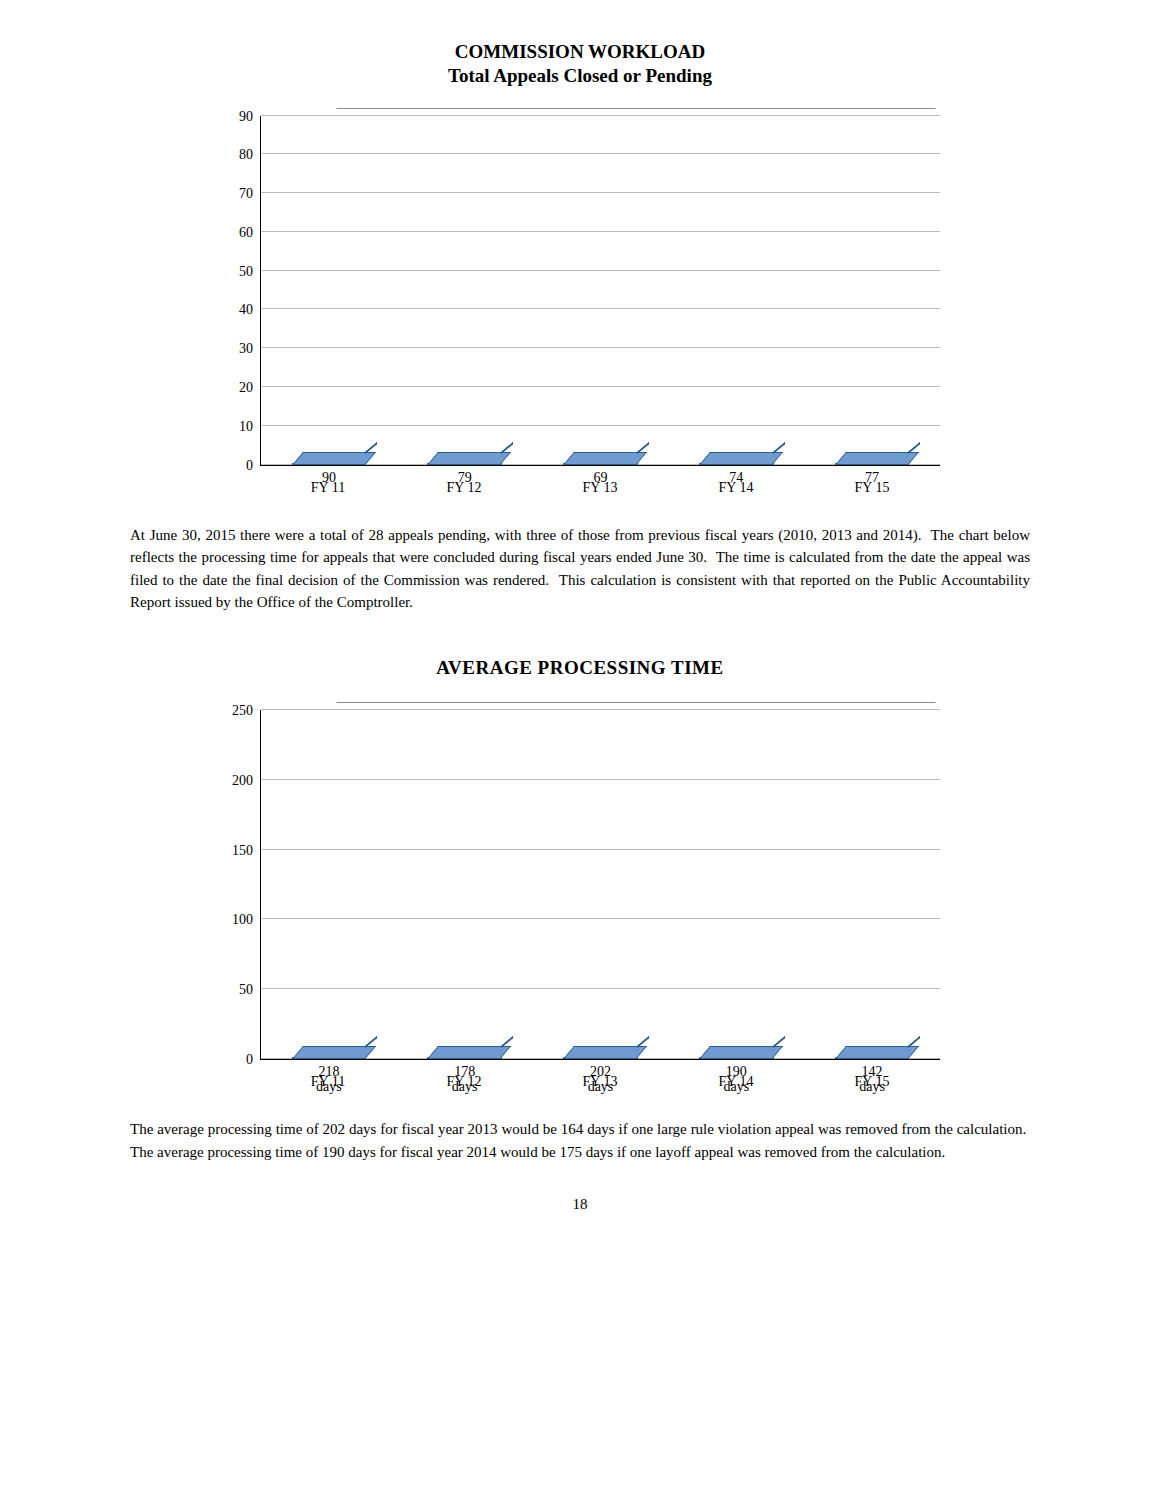COMMISSION WORKLOAD
Total Appeals Closed or Pending
0
10
20
30
40
50
60
70
80
90
90
79
69
74
77
FY 11 FY 12 FY 13 FY 14 FY 15
At June 30, 2015 there were a total of 28 appeals pending, with three of those from previous fiscal years (2010, 2013 and 2014). The chart below reflects the processing time for appeals that were concluded during fiscal years ended June 30. The time is calculated from the date the appeal was filed to the date the final decision of the Commission was rendered. This calculation is consistent with that reported on the Public Accountability Report issued by the Office of the Comptroller.
AVERAGE PROCESSING TIME
0
50
100
150
200
250
218
days
178
days
202
days
190
days
142
days
FY 11 FY 12 FY 13 FY 14 FY 15
The average processing time of 202 days for fiscal year 2013 would be 164 days if one large rule violation appeal was removed from the calculation. The average processing time of 190 days for fiscal year 2014 would be 175 days if one layoff appeal was removed from the calculation.
18